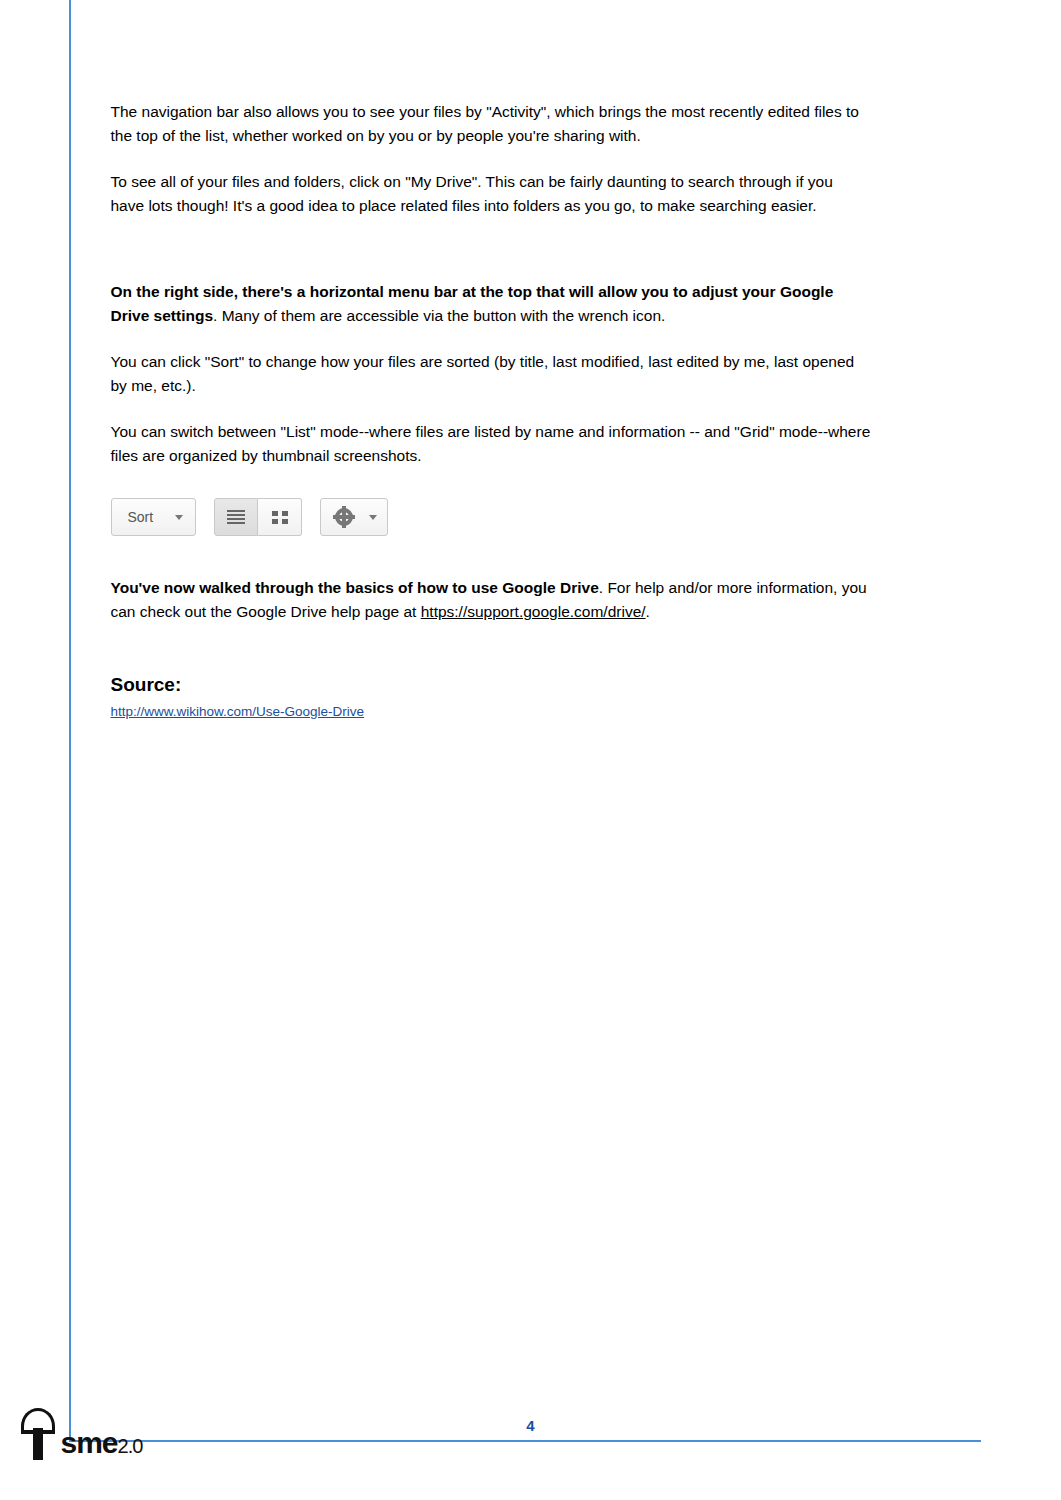The navigation bar also allows you to see your files by "Activity", which brings the most recently edited files to the top of the list, whether worked on by you or by people you're sharing with.
To see all of your files and folders, click on "My Drive". This can be fairly daunting to search through if you have lots though! It's a good idea to place related files into folders as you go, to make searching easier.
On the right side, there's a horizontal menu bar at the top that will allow you to adjust your Google Drive settings. Many of them are accessible via the button with the wrench icon.
You can click "Sort" to change how your files are sorted (by title, last modified, last edited by me, last opened by me, etc.).
You can switch between "List" mode--where files are listed by name and information -- and "Grid" mode--where files are organized by thumbnail screenshots.
Sort
You've now walked through the basics of how to use Google Drive. For help and/or more information, you can check out the Google Drive help page at https://support.google.com/drive/.
Source:
http://www.wikihow.com/Use-Google-Drive
4
sme2.0